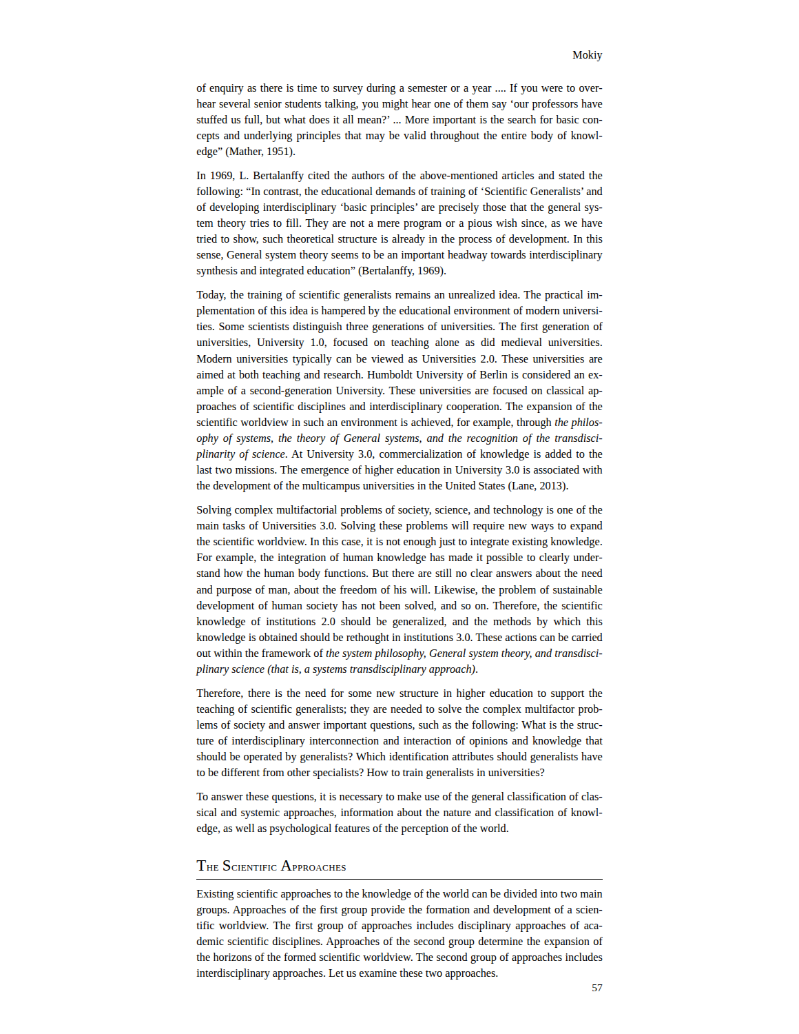Mokiy
of enquiry as there is time to survey during a semester or a year .... If you were to overhear several senior students talking, you might hear one of them say ‘our professors have stuffed us full, but what does it all mean?’ ... More important is the search for basic concepts and underlying principles that may be valid throughout the entire body of knowledge” (Mather, 1951).
In 1969, L. Bertalanffy cited the authors of the above-mentioned articles and stated the following: “In contrast, the educational demands of training of ‘Scientific Generalists’ and of developing interdisciplinary ‘basic principles’ are precisely those that the general system theory tries to fill. They are not a mere program or a pious wish since, as we have tried to show, such theoretical structure is already in the process of development. In this sense, General system theory seems to be an important headway towards interdisciplinary synthesis and integrated education” (Bertalanffy, 1969).
Today, the training of scientific generalists remains an unrealized idea. The practical implementation of this idea is hampered by the educational environment of modern universities. Some scientists distinguish three generations of universities. The first generation of universities, University 1.0, focused on teaching alone as did medieval universities. Modern universities typically can be viewed as Universities 2.0. These universities are aimed at both teaching and research. Humboldt University of Berlin is considered an example of a second-generation University. These universities are focused on classical approaches of scientific disciplines and interdisciplinary cooperation. The expansion of the scientific worldview in such an environment is achieved, for example, through the philosophy of systems, the theory of General systems, and the recognition of the transdisciplinarity of science. At University 3.0, commercialization of knowledge is added to the last two missions. The emergence of higher education in University 3.0 is associated with the development of the multicampus universities in the United States (Lane, 2013).
Solving complex multifactorial problems of society, science, and technology is one of the main tasks of Universities 3.0. Solving these problems will require new ways to expand the scientific worldview. In this case, it is not enough just to integrate existing knowledge. For example, the integration of human knowledge has made it possible to clearly understand how the human body functions. But there are still no clear answers about the need and purpose of man, about the freedom of his will. Likewise, the problem of sustainable development of human society has not been solved, and so on. Therefore, the scientific knowledge of institutions 2.0 should be generalized, and the methods by which this knowledge is obtained should be rethought in institutions 3.0. These actions can be carried out within the framework of the system philosophy, General system theory, and transdisciplinary science (that is, a systems transdisciplinary approach).
Therefore, there is the need for some new structure in higher education to support the teaching of scientific generalists; they are needed to solve the complex multifactor problems of society and answer important questions, such as the following: What is the structure of interdisciplinary interconnection and interaction of opinions and knowledge that should be operated by generalists? Which identification attributes should generalists have to be different from other specialists? How to train generalists in universities?
To answer these questions, it is necessary to make use of the general classification of classical and systemic approaches, information about the nature and classification of knowledge, as well as psychological features of the perception of the world.
The Scientific Approaches
Existing scientific approaches to the knowledge of the world can be divided into two main groups. Approaches of the first group provide the formation and development of a scientific worldview. The first group of approaches includes disciplinary approaches of academic scientific disciplines. Approaches of the second group determine the expansion of the horizons of the formed scientific worldview. The second group of approaches includes interdisciplinary approaches. Let us examine these two approaches.
57